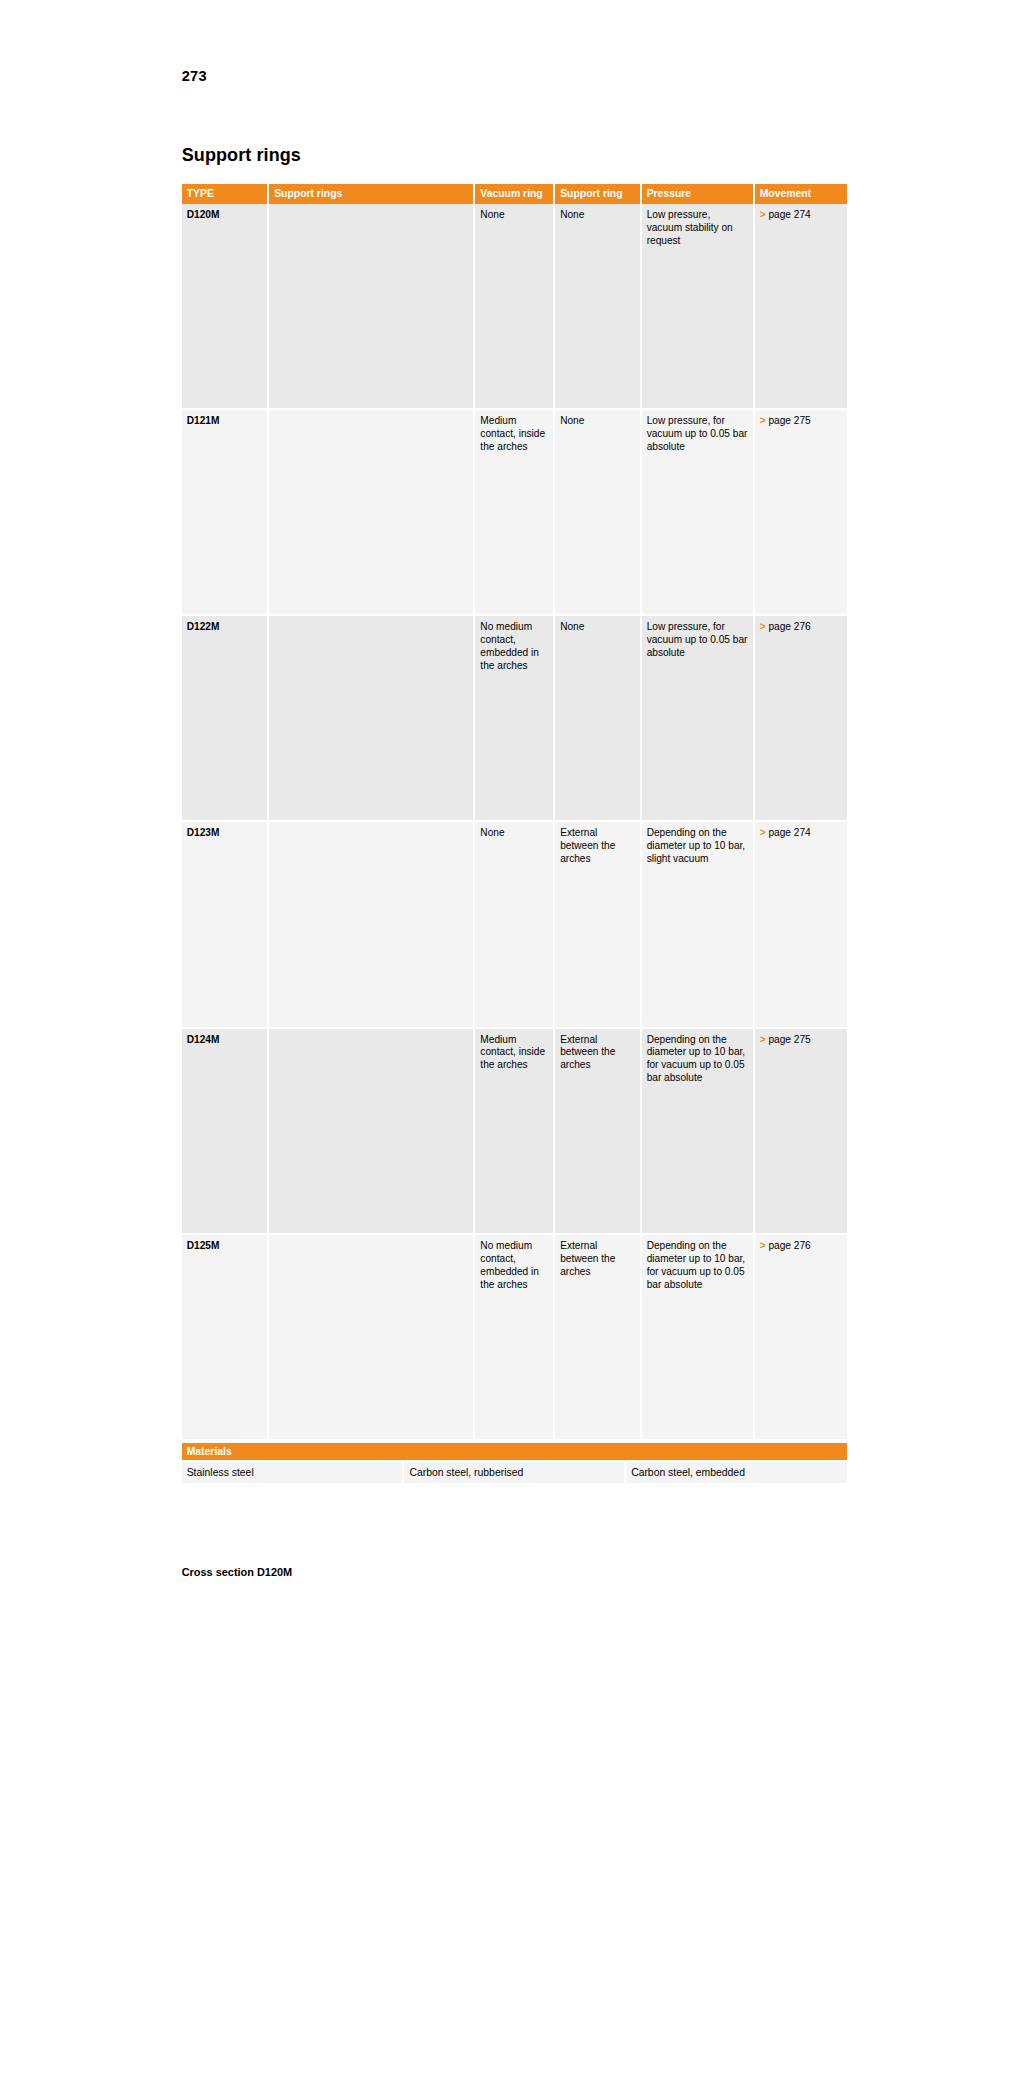273
Support rings
| TYPE | Support rings | Vacuum ring | Support ring | Pressure | Movement |
| --- | --- | --- | --- | --- | --- |
| D120M | | None | None | Low pressure, vacuum stability on request | > page 274 |
| D121M | | Medium contact, inside the arches | None | Low pressure, for vacuum up to 0.05 bar absolute | > page 275 |
| D122M | | No medium contact, embedded in the arches | None | Low pressure, for vacuum up to 0.05 bar absolute | > page 276 |
| D123M | | None | External between the arches | Depending on the diameter up to 10 bar, slight vacuum | > page 274 |
| D124M | | Medium contact, inside the arches | External between the arches | Depending on the diameter up to 10 bar, for vacuum up to 0.05 bar absolute | > page 275 |
| D125M | | No medium contact, embedded in the arches | External between the arches | Depending on the diameter up to 10 bar, for vacuum up to 0.05 bar absolute | > page 276 |
Materials
| Stainless steel | Carbon steel, rubberised | Carbon steel, embedded |
Cross section D120M